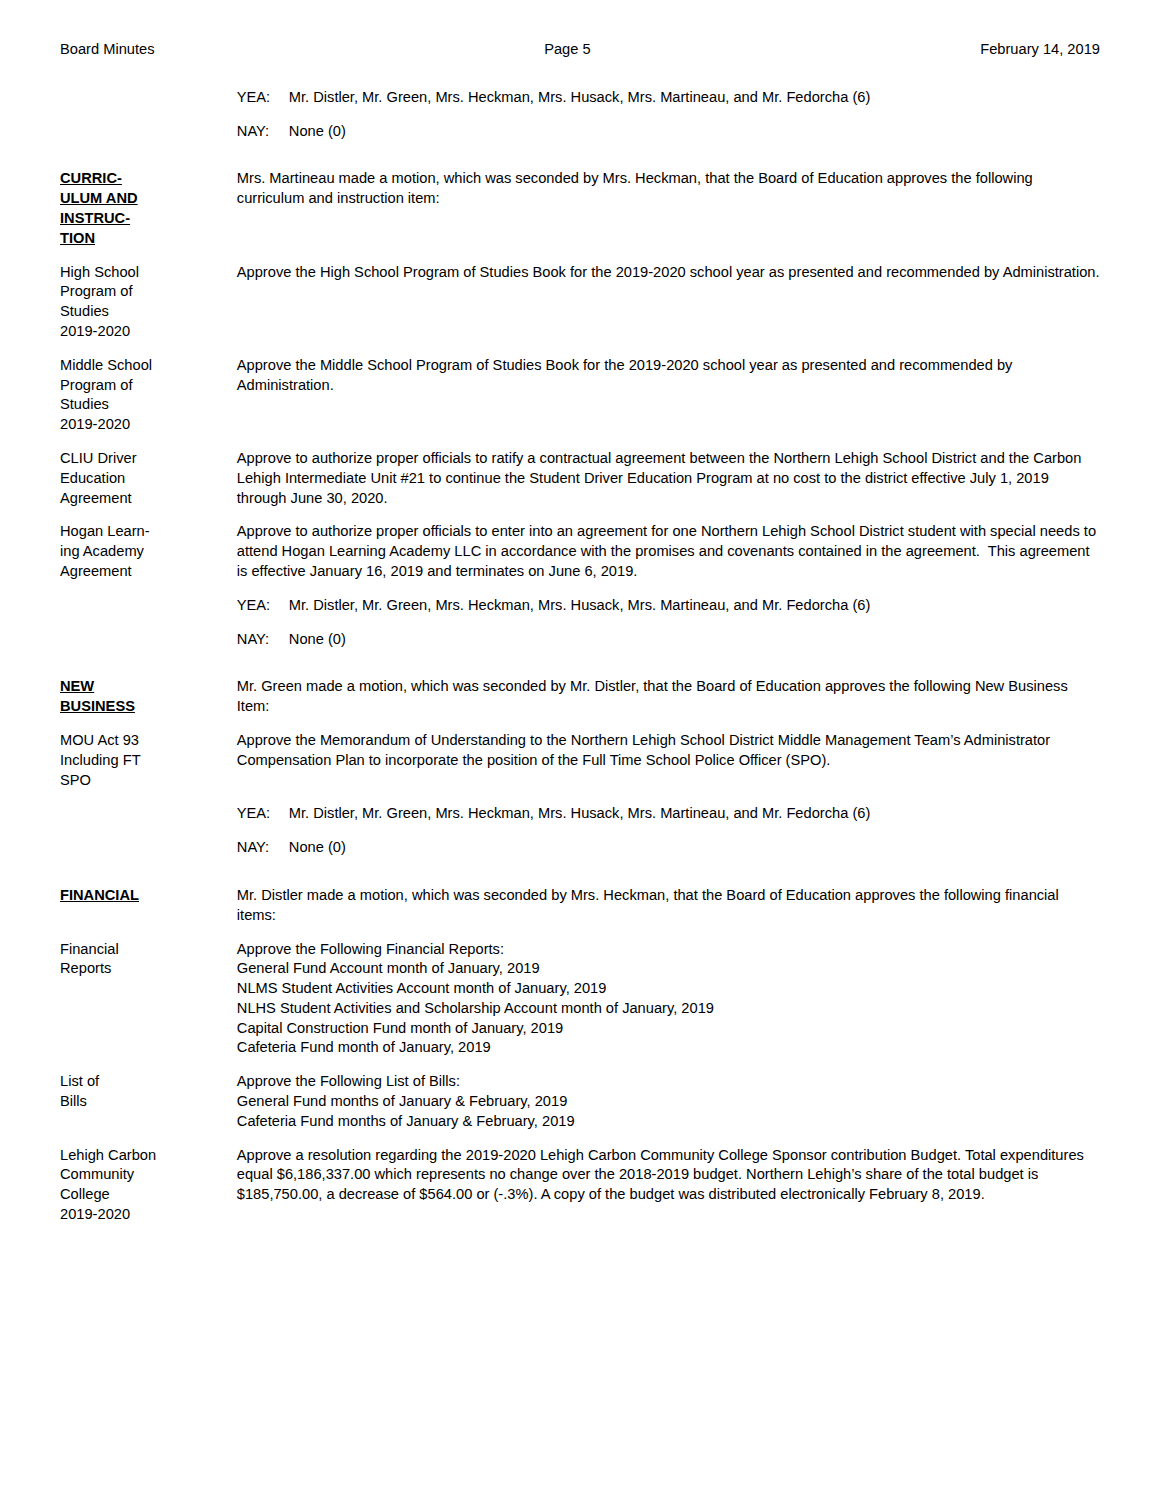Board Minutes
Page 5
February 14, 2019
| | / YEA: / Mr. Distler, Mr. Green, Mrs. Heckman, Mrs. Husack, Mrs. Martineau, and Mr. Fedorcha (6) / / NAY: / None (0) / |
| CURRIC- ULUM AND INSTRUC- TION | Mrs. Martineau made a motion, which was seconded by Mrs. Heckman, that the Board of Education approves the following curriculum and instruction item: |
| High School Program of Studies 2019-2020 | Approve the High School Program of Studies Book for the 2019-2020 school year as presented and recommended by Administration. |
| Middle School Program of Studies 2019-2020 | Approve the Middle School Program of Studies Book for the 2019-2020 school year as presented and recommended by Administration. |
| CLIU Driver Education Agreement | Approve to authorize proper officials to ratify a contractual agreement between the Northern Lehigh School District and the Carbon Lehigh Intermediate Unit #21 to continue the Student Driver Education Program at no cost to the district effective July 1, 2019 through June 30, 2020. |
| Hogan Learn- ing Academy Agreement | Approve to authorize proper officials to enter into an agreement for one Northern Lehigh School District student with special needs to attend Hogan Learning Academy LLC in accordance with the promises and covenants contained in the agreement. This agreement is effective January 16, 2019 and terminates on June 6, 2019. |
| | / YEA: / Mr. Distler, Mr. Green, Mrs. Heckman, Mrs. Husack, Mrs. Martineau, and Mr. Fedorcha (6) / / NAY: / None (0) / |
| NEW BUSINESS | Mr. Green made a motion, which was seconded by Mr. Distler, that the Board of Education approves the following New Business Item: |
| MOU Act 93 Including FT SPO | Approve the Memorandum of Understanding to the Northern Lehigh School District Middle Management Team’s Administrator Compensation Plan to incorporate the position of the Full Time School Police Officer (SPO). |
| | / YEA: / Mr. Distler, Mr. Green, Mrs. Heckman, Mrs. Husack, Mrs. Martineau, and Mr. Fedorcha (6) / / NAY: / None (0) / |
| FINANCIAL | Mr. Distler made a motion, which was seconded by Mrs. Heckman, that the Board of Education approves the following financial items: |
| Financial Reports | Approve the Following Financial Reports: General Fund Account month of January, 2019 NLMS Student Activities Account month of January, 2019 NLHS Student Activities and Scholarship Account month of January, 2019 Capital Construction Fund month of January, 2019 Cafeteria Fund month of January, 2019 |
| List of Bills | Approve the Following List of Bills: General Fund months of January & February, 2019 Cafeteria Fund months of January & February, 2019 |
| Lehigh Carbon Community College 2019-2020 | Approve a resolution regarding the 2019-2020 Lehigh Carbon Community College Sponsor contribution Budget. Total expenditures equal $6,186,337.00 which represents no change over the 2018-2019 budget. Northern Lehigh’s share of the total budget is $185,750.00, a decrease of $564.00 or (-.3%). A copy of the budget was distributed electronically February 8, 2019. |